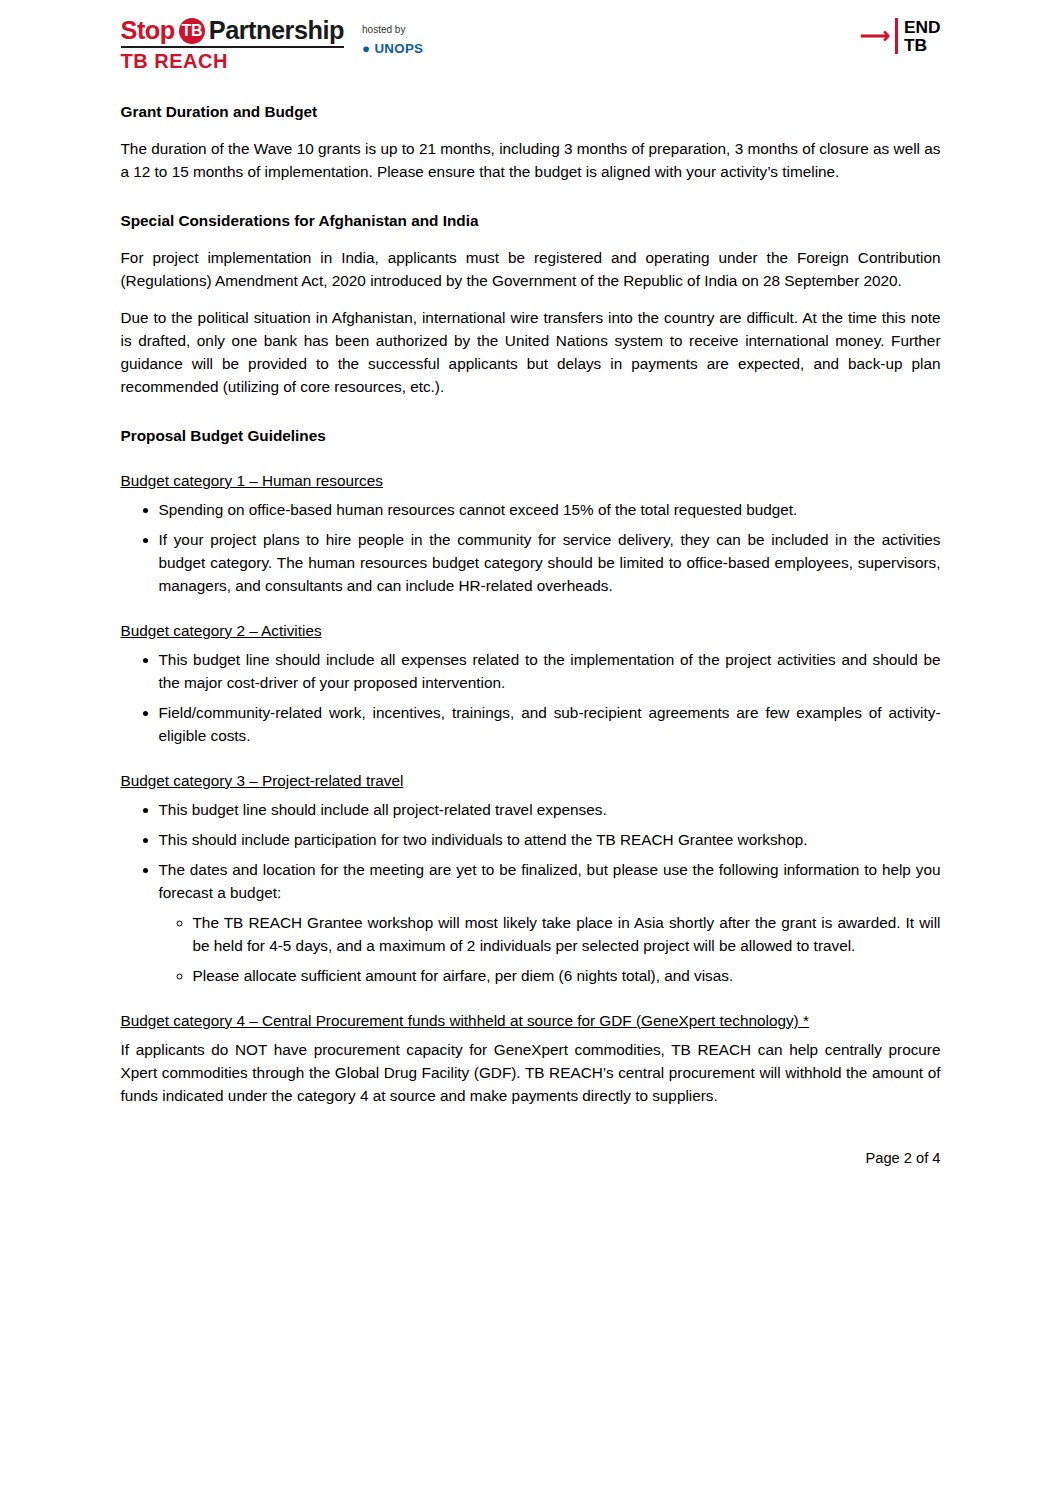Stop TB Partnership
TB REACH
hosted by ● UNOPS
⟶ END
TB
Grant Duration and Budget
The duration of the Wave 10 grants is up to 21 months, including 3 months of preparation, 3 months of closure as well as a 12 to 15 months of implementation. Please ensure that the budget is aligned with your activity’s timeline.
Special Considerations for Afghanistan and India
For project implementation in India, applicants must be registered and operating under the Foreign Contribution (Regulations) Amendment Act, 2020 introduced by the Government of the Republic of India on 28 September 2020.
Due to the political situation in Afghanistan, international wire transfers into the country are difficult. At the time this note is drafted, only one bank has been authorized by the United Nations system to receive international money. Further guidance will be provided to the successful applicants but delays in payments are expected, and back-up plan recommended (utilizing of core resources, etc.).
Proposal Budget Guidelines
Budget category 1 – Human resources
Spending on office-based human resources cannot exceed 15% of the total requested budget.
If your project plans to hire people in the community for service delivery, they can be included in the activities budget category. The human resources budget category should be limited to office-based employees, supervisors, managers, and consultants and can include HR-related overheads.
Budget category 2 – Activities
This budget line should include all expenses related to the implementation of the project activities and should be the major cost-driver of your proposed intervention.
Field/community-related work, incentives, trainings, and sub-recipient agreements are few examples of activity-eligible costs.
Budget category 3 – Project-related travel
This budget line should include all project-related travel expenses.
This should include participation for two individuals to attend the TB REACH Grantee workshop.
The dates and location for the meeting are yet to be finalized, but please use the following information to help you forecast a budget:
The TB REACH Grantee workshop will most likely take place in Asia shortly after the grant is awarded. It will be held for 4-5 days, and a maximum of 2 individuals per selected project will be allowed to travel.
Please allocate sufficient amount for airfare, per diem (6 nights total), and visas.
Budget category 4 – Central Procurement funds withheld at source for GDF (GeneXpert technology) *
If applicants do NOT have procurement capacity for GeneXpert commodities, TB REACH can help centrally procure Xpert commodities through the Global Drug Facility (GDF). TB REACH’s central procurement will withhold the amount of funds indicated under the category 4 at source and make payments directly to suppliers.
Page 2 of 4